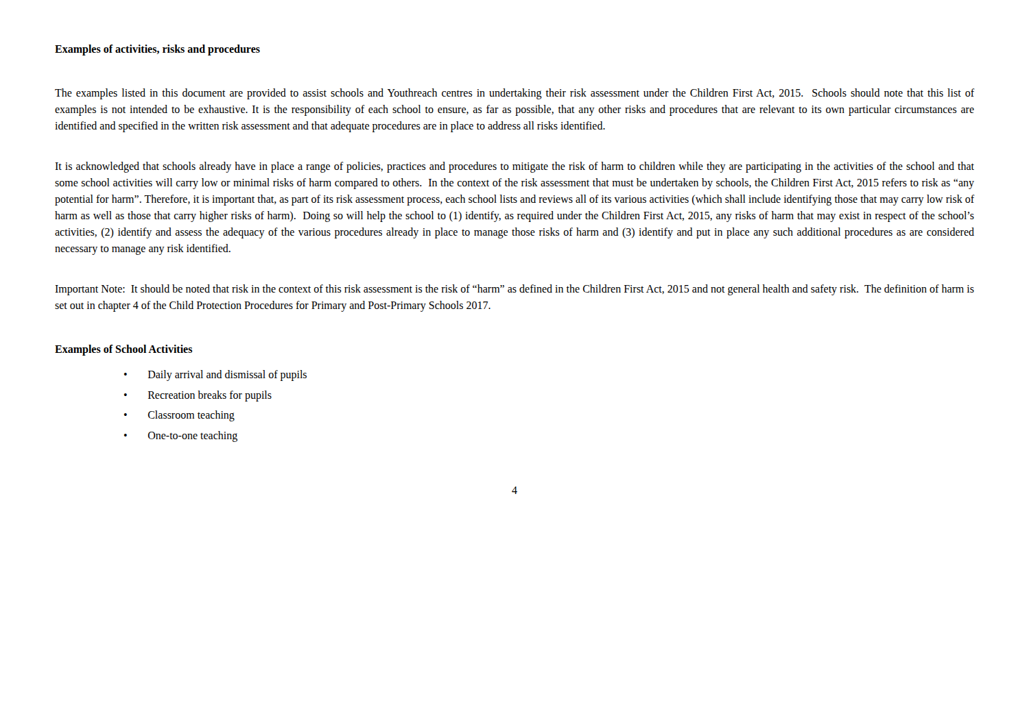Examples of activities, risks and procedures
The examples listed in this document are provided to assist schools and Youthreach centres in undertaking their risk assessment under the Children First Act, 2015. Schools should note that this list of examples is not intended to be exhaustive. It is the responsibility of each school to ensure, as far as possible, that any other risks and procedures that are relevant to its own particular circumstances are identified and specified in the written risk assessment and that adequate procedures are in place to address all risks identified.
It is acknowledged that schools already have in place a range of policies, practices and procedures to mitigate the risk of harm to children while they are participating in the activities of the school and that some school activities will carry low or minimal risks of harm compared to others. In the context of the risk assessment that must be undertaken by schools, the Children First Act, 2015 refers to risk as “any potential for harm”. Therefore, it is important that, as part of its risk assessment process, each school lists and reviews all of its various activities (which shall include identifying those that may carry low risk of harm as well as those that carry higher risks of harm). Doing so will help the school to (1) identify, as required under the Children First Act, 2015, any risks of harm that may exist in respect of the school’s activities, (2) identify and assess the adequacy of the various procedures already in place to manage those risks of harm and (3) identify and put in place any such additional procedures as are considered necessary to manage any risk identified.
Important Note: It should be noted that risk in the context of this risk assessment is the risk of “harm” as defined in the Children First Act, 2015 and not general health and safety risk. The definition of harm is set out in chapter 4 of the Child Protection Procedures for Primary and Post-Primary Schools 2017.
Examples of School Activities
Daily arrival and dismissal of pupils
Recreation breaks for pupils
Classroom teaching
One-to-one teaching
4